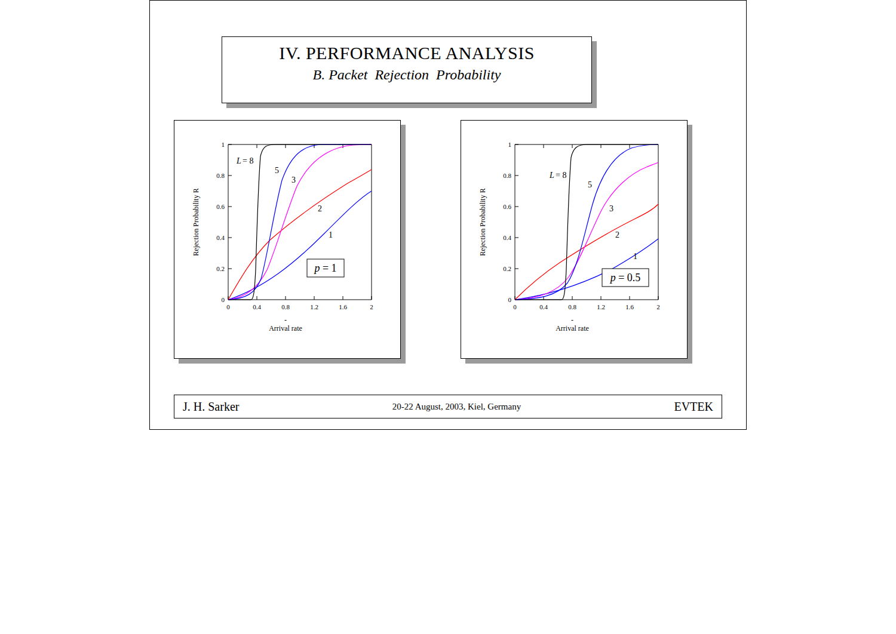IV. PERFORMANCE ANALYSIS
B. Packet Rejection Probability
0 0.2 0.4 0.6 0.8 1 0 0.4 0.8 1.2 1.6 2 Rejection Probability R Arrival rate - L = 8 5 3 2 1 p = 1
0 0.2 0.4 0.6 0.8 1 0 0.4 0.8 1.2 1.6 2 Rejection Probability R Arrival rate - L = 8 5 3 2 1 p = 0.5
J. H. Sarker 20-22 August, 2003, Kiel, Germany EVTEK